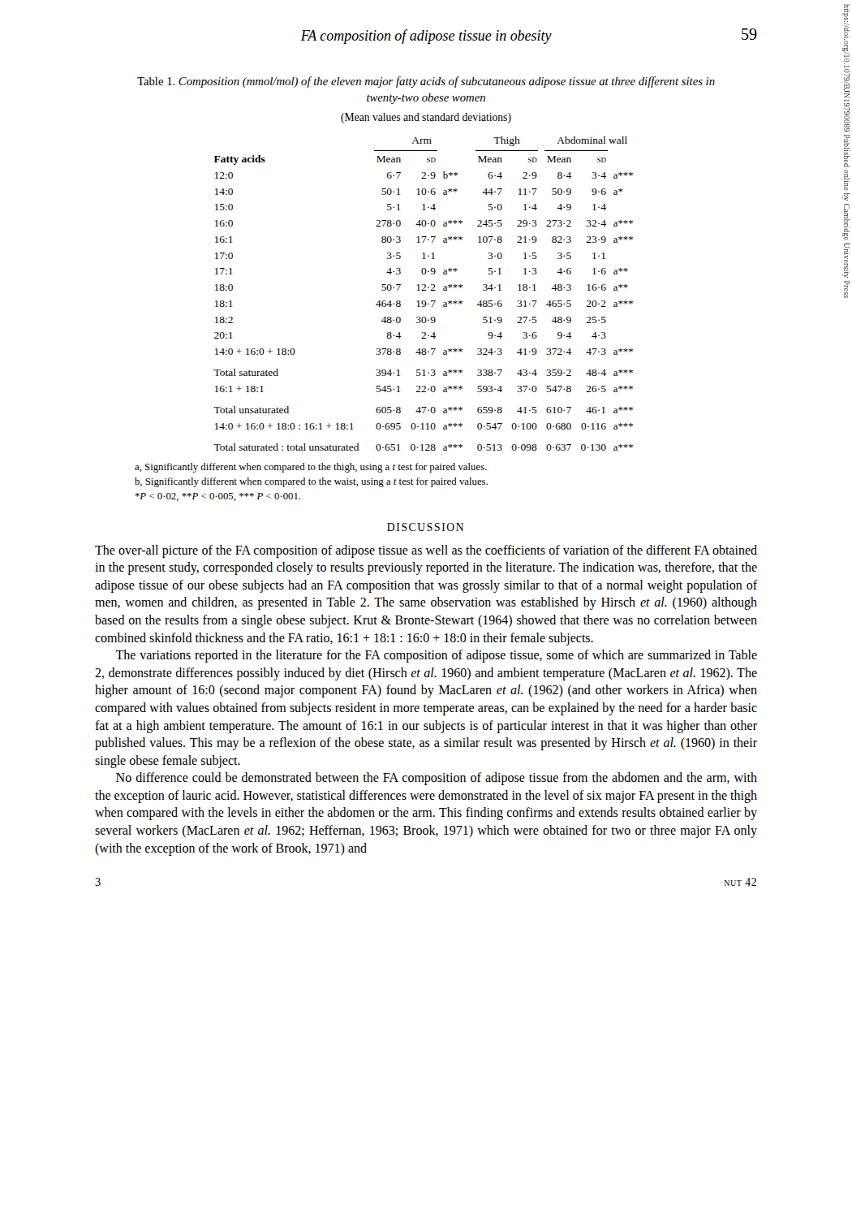https://doi.org/10.1079/BJN19790089 Published online by Cambridge University Press
FA composition of adipose tissue in obesity
59
Table 1. Composition (mmol/mol) of the eleven major fatty acids of subcutaneous adipose tissue at three different sites in twenty-two obese women
(Mean values and standard deviations)
| Fatty acids | Arm | Thigh | Abdominal wall |
| --- | --- | --- | --- |
| Mean | sd | | Mean | sd | Mean | sd | |
| 12:0 | 6·7 | 2·9 | b** | 6·4 | 2·9 | 8·4 | 3·4 | a*** |
| 14:0 | 50·1 | 10·6 | a** | 44·7 | 11·7 | 50·9 | 9·6 | a* |
| 15:0 | 5·1 | 1·4 | | 5·0 | 1·4 | 4·9 | 1·4 | |
| 16:0 | 278·0 | 40·0 | a*** | 245·5 | 29·3 | 273·2 | 32·4 | a*** |
| 16:1 | 80·3 | 17·7 | a*** | 107·8 | 21·9 | 82·3 | 23·9 | a*** |
| 17:0 | 3·5 | 1·1 | | 3·0 | 1·5 | 3·5 | 1·1 | |
| 17:1 | 4·3 | 0·9 | a** | 5·1 | 1·3 | 4·6 | 1·6 | a** |
| 18:0 | 50·7 | 12·2 | a*** | 34·1 | 18·1 | 48·3 | 16·6 | a** |
| 18:1 | 464·8 | 19·7 | a*** | 485·6 | 31·7 | 465·5 | 20·2 | a*** |
| 18:2 | 48·0 | 30·9 | | 51·9 | 27·5 | 48·9 | 25·5 | |
| 20:1 | 8·4 | 2·4 | | 9·4 | 3·6 | 9·4 | 4·3 | |
| 14:0 + 16:0 + 18:0 | 378·8 | 48·7 | a*** | 324·3 | 41·9 | 372·4 | 47·3 | a*** |
| Total saturated | 394·1 | 51·3 | a*** | 338·7 | 43·4 | 359·2 | 48·4 | a*** |
| 16:1 + 18:1 | 545·1 | 22·0 | a*** | 593·4 | 37·0 | 547·8 | 26·5 | a*** |
| Total unsaturated | 605·8 | 47·0 | a*** | 659·8 | 41·5 | 610·7 | 46·1 | a*** |
| 14:0 + 16:0 + 18:0 : 16:1 + 18:1 | 0·695 | 0·110 | a*** | 0·547 | 0·100 | 0·680 | 0·116 | a*** |
| Total saturated : total unsaturated | 0·651 | 0·128 | a*** | 0·513 | 0·098 | 0·637 | 0·130 | a*** |
a, Significantly different when compared to the thigh, using a t test for paired values.
b, Significantly different when compared to the waist, using a t test for paired values.
*P < 0·02, **P < 0·005, *** P < 0·001.
Discussion
The over-all picture of the FA composition of adipose tissue as well as the coefficients of variation of the different FA obtained in the present study, corresponded closely to results previously reported in the literature. The indication was, therefore, that the adipose tissue of our obese subjects had an FA composition that was grossly similar to that of a normal weight population of men, women and children, as presented in Table 2. The same observation was established by Hirsch et al. (1960) although based on the results from a single obese subject. Krut & Bronte-Stewart (1964) showed that there was no correlation between combined skinfold thickness and the FA ratio, 16:1 + 18:1 : 16:0 + 18:0 in their female subjects.
The variations reported in the literature for the FA composition of adipose tissue, some of which are summarized in Table 2, demonstrate differences possibly induced by diet (Hirsch et al. 1960) and ambient temperature (MacLaren et al. 1962). The higher amount of 16:0 (second major component FA) found by MacLaren et al. (1962) (and other workers in Africa) when compared with values obtained from subjects resident in more temperate areas, can be explained by the need for a harder basic fat at a high ambient temperature. The amount of 16:1 in our subjects is of particular interest in that it was higher than other published values. This may be a reflexion of the obese state, as a similar result was presented by Hirsch et al. (1960) in their single obese female subject.
No difference could be demonstrated between the FA composition of adipose tissue from the abdomen and the arm, with the exception of lauric acid. However, statistical differences were demonstrated in the level of six major FA present in the thigh when compared with the levels in either the abdomen or the arm. This finding confirms and extends results obtained earlier by several workers (MacLaren et al. 1962; Heffernan, 1963; Brook, 1971) which were obtained for two or three major FA only (with the exception of the work of Brook, 1971) and
3 nut 42